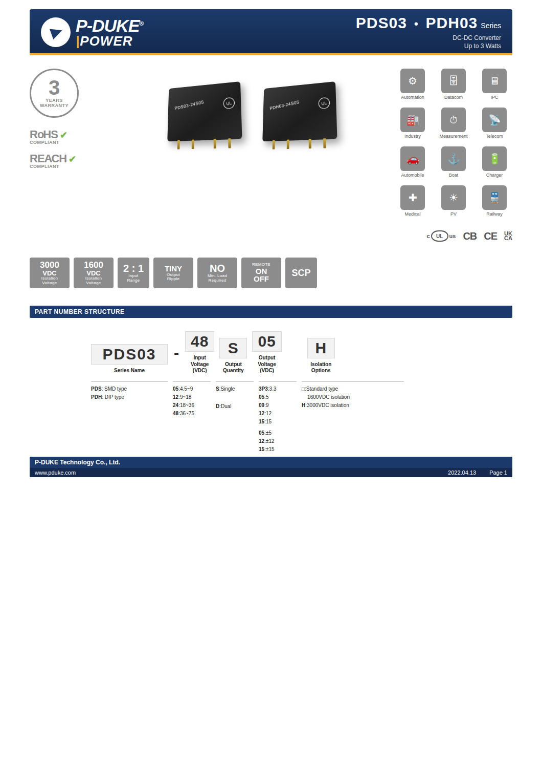P-DUKE®
|POWER
PDS03•PDH03Series
DC-DC Converter
Up to 3 Watts
3
YEARS
WARRANTY
Ro HS✔ COMPLIANT
REACH✔ COMPLIANT
PDS03-24S05
UL
PDH03-24S05
UL
⚙
Automation
🗄
Datacom
🖥
IPC
🏭
Industry
⏱
Measurement
📡
Telecom
🚗
Automobile
⚓
Boat
🔋
Charger
✚
Medical
☀
PV
🚆
Railway
cULus
CB
CE
UK
CA
3000
VDC
Isolation
Voltage
1600
VDC
Isolation
Voltage
2 : 1
Input
Range
TINY
Output
Ripple
NO
Min. Load
Required
REMOTE
ON
OFF
SCP
PART NUMBER STRUCTURE
PDS03
Series Name
-
48
Input
Voltage
(VDC)
S
Output
Quantity
05
Output
Voltage
(VDC)
H
Isolation
Options
PDS: SMD type
PDH: DIP type
05:4.5~9
12:9~18
24:18~36
48:36~75
S:Single
D:Dual
3P3:3.3
05:5
09:9
12:12
15:15
05:±5
12:±12
15:±15
□:Standard type
1600VDC isolation
H:3000VDC isolation
P-DUKE Technology Co., Ltd.
www.pduke.com
2022.04.13 Page 1